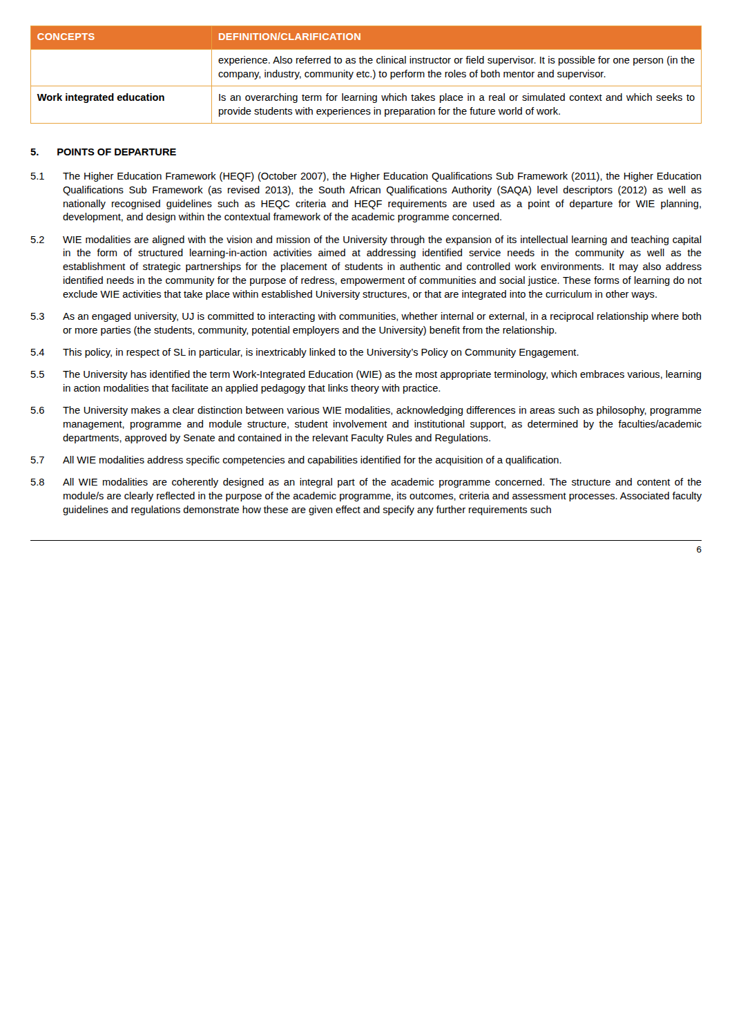| CONCEPTS | DEFINITION/CLARIFICATION |
| --- | --- |
| | experience. Also referred to as the clinical instructor or field supervisor. It is possible for one person (in the company, industry, community etc.) to perform the roles of both mentor and supervisor. |
| Work integrated education | Is an overarching term for learning which takes place in a real or simulated context and which seeks to provide students with experiences in preparation for the future world of work. |
5. POINTS OF DEPARTURE
5.1 The Higher Education Framework (HEQF) (October 2007), the Higher Education Qualifications Sub Framework (2011), the Higher Education Qualifications Sub Framework (as revised 2013), the South African Qualifications Authority (SAQA) level descriptors (2012) as well as nationally recognised guidelines such as HEQC criteria and HEQF requirements are used as a point of departure for WIE planning, development, and design within the contextual framework of the academic programme concerned.
5.2 WIE modalities are aligned with the vision and mission of the University through the expansion of its intellectual learning and teaching capital in the form of structured learning-in-action activities aimed at addressing identified service needs in the community as well as the establishment of strategic partnerships for the placement of students in authentic and controlled work environments. It may also address identified needs in the community for the purpose of redress, empowerment of communities and social justice. These forms of learning do not exclude WIE activities that take place within established University structures, or that are integrated into the curriculum in other ways.
5.3 As an engaged university, UJ is committed to interacting with communities, whether internal or external, in a reciprocal relationship where both or more parties (the students, community, potential employers and the University) benefit from the relationship.
5.4 This policy, in respect of SL in particular, is inextricably linked to the University’s Policy on Community Engagement.
5.5 The University has identified the term Work-Integrated Education (WIE) as the most appropriate terminology, which embraces various, learning in action modalities that facilitate an applied pedagogy that links theory with practice.
5.6 The University makes a clear distinction between various WIE modalities, acknowledging differences in areas such as philosophy, programme management, programme and module structure, student involvement and institutional support, as determined by the faculties/academic departments, approved by Senate and contained in the relevant Faculty Rules and Regulations.
5.7 All WIE modalities address specific competencies and capabilities identified for the acquisition of a qualification.
5.8 All WIE modalities are coherently designed as an integral part of the academic programme concerned. The structure and content of the module/s are clearly reflected in the purpose of the academic programme, its outcomes, criteria and assessment processes. Associated faculty guidelines and regulations demonstrate how these are given effect and specify any further requirements such
6